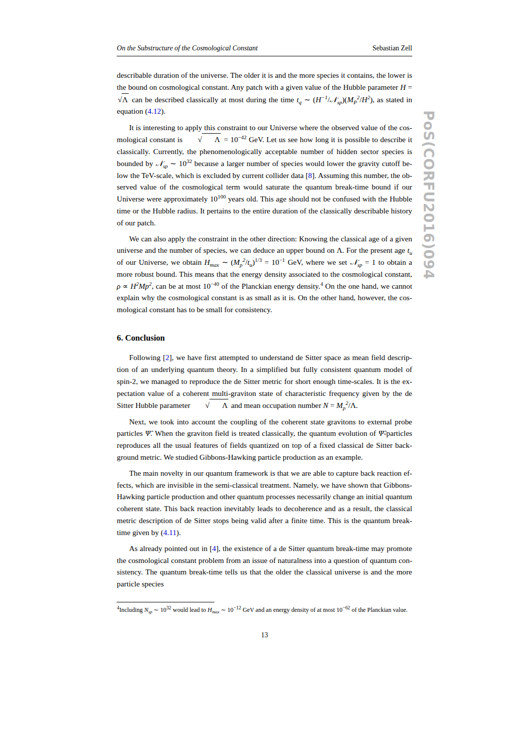On the Substructure of the Cosmological Constant Sebastian Zell
describable duration of the universe. The older it is and the more species it contains, the lower is the bound on cosmological constant. Any patch with a given value of the Hubble parameter H = Λ can be described classically at most during the time tq ∼ (H−1/𝒩sp)(MP2/H2), as stated in equation (4.12).
It is interesting to apply this constraint to our Universe where the observed value of the cosmological constant is Λ = 10−42 GeV. Let us see how long it is possible to describe it classically. Currently, the phenomenologically acceptable number of hidden sector species is bounded by 𝒩sp ∼ 1032 because a larger number of species would lower the gravity cutoff below the TeV-scale, which is excluded by current collider data [8]. Assuming this number, the observed value of the cosmological term would saturate the quantum break-time bound if our Universe were approximately 10100 years old. This age should not be confused with the Hubble time or the Hubble radius. It pertains to the entire duration of the classically describable history of our patch.
We can also apply the constraint in the other direction: Knowing the classical age of a given universe and the number of species, we can deduce an upper bound on Λ. For the present age tu of our Universe, we obtain Hmax ∼ (Mp2/tu)1/3 = 10−1 GeV, where we set 𝒩sp = 1 to obtain a more robust bound. This means that the energy density associated to the cosmological constant, ρ ∝ H2Mp2, can be at most 10−40 of the Planckian energy density.4 On the one hand, we cannot explain why the cosmological constant is as small as it is. On the other hand, however, the cosmological constant has to be small for consistency.
6. Conclusion
Following [2], we have first attempted to understand de Sitter space as mean field description of an underlying quantum theory. In a simplified but fully consistent quantum model of spin-2, we managed to reproduce the de Sitter metric for short enough time-scales. It is the expectation value of a coherent multi-graviton state of characteristic frequency given by the de Sitter Hubble parameter Λ and mean occupation number N = Mp2/Λ.
Next, we took into account the coupling of the coherent state gravitons to external probe particles Ψ̂. When the graviton field is treated classically, the quantum evolution of Ψ̂-particles reproduces all the usual features of fields quantized on top of a fixed classical de Sitter background metric. We studied Gibbons-Hawking particle production as an example.
The main novelty in our quantum framework is that we are able to capture back reaction effects, which are invisible in the semi-classical treatment. Namely, we have shown that Gibbons-Hawking particle production and other quantum processes necessarily change an initial quantum coherent state. This back reaction inevitably leads to decoherence and as a result, the classical metric description of de Sitter stops being valid after a finite time. This is the quantum break-time given by (4.11).
As already pointed out in [4], the existence of a de Sitter quantum break-time may promote the cosmological constant problem from an issue of naturalness into a question of quantum consistency. The quantum break-time tells us that the older the classical universe is and the more particle species
4Including Nsp ∼ 1032 would lead to Hmax ∼ 10−12 GeV and an energy density of at most 10−62 of the Planckian value.
PoS(CORFU2016)094
13